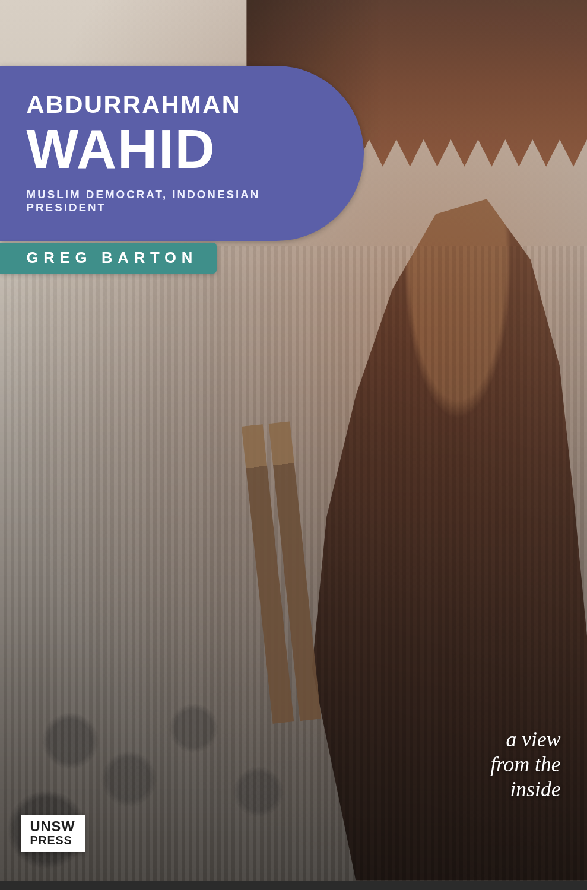Abdurrahman Wahid
Muslim Democrat, Indonesian President
Greg Barton
a view from the inside
UNSW PRESS
Cover photograph shows Abdurrahman Wahid wearing a black peci and a patterned batik shirt, holding two microphones, addressing a large outdoor crowd beneath a scalloped canopy.